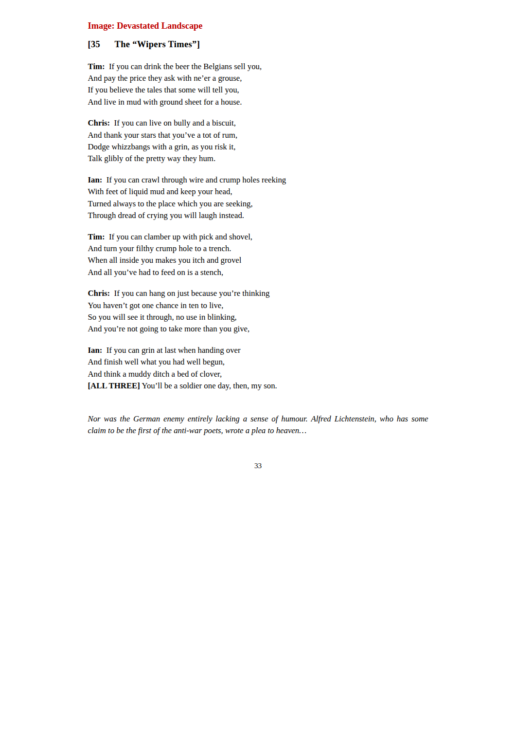Image: Devastated Landscape
[35 The “Wipers Times”]
Tim: If you can drink the beer the Belgians sell you,
And pay the price they ask with ne’er a grouse,
If you believe the tales that some will tell you,
And live in mud with ground sheet for a house.
Chris: If you can live on bully and a biscuit,
And thank your stars that you’ve a tot of rum,
Dodge whizzbangs with a grin, as you risk it,
Talk glibly of the pretty way they hum.
Ian: If you can crawl through wire and crump holes reeking
With feet of liquid mud and keep your head,
Turned always to the place which you are seeking,
Through dread of crying you will laugh instead.
Tim: If you can clamber up with pick and shovel,
And turn your filthy crump hole to a trench.
When all inside you makes you itch and grovel
And all you’ve had to feed on is a stench,
Chris: If you can hang on just because you’re thinking
You haven’t got one chance in ten to live,
So you will see it through, no use in blinking,
And you’re not going to take more than you give,
Ian: If you can grin at last when handing over
And finish well what you had well begun,
And think a muddy ditch a bed of clover,
[ALL THREE] You’ll be a soldier one day, then, my son.
Nor was the German enemy entirely lacking a sense of humour. Alfred Lichtenstein, who has some claim to be the first of the anti-war poets, wrote a plea to heaven…
33